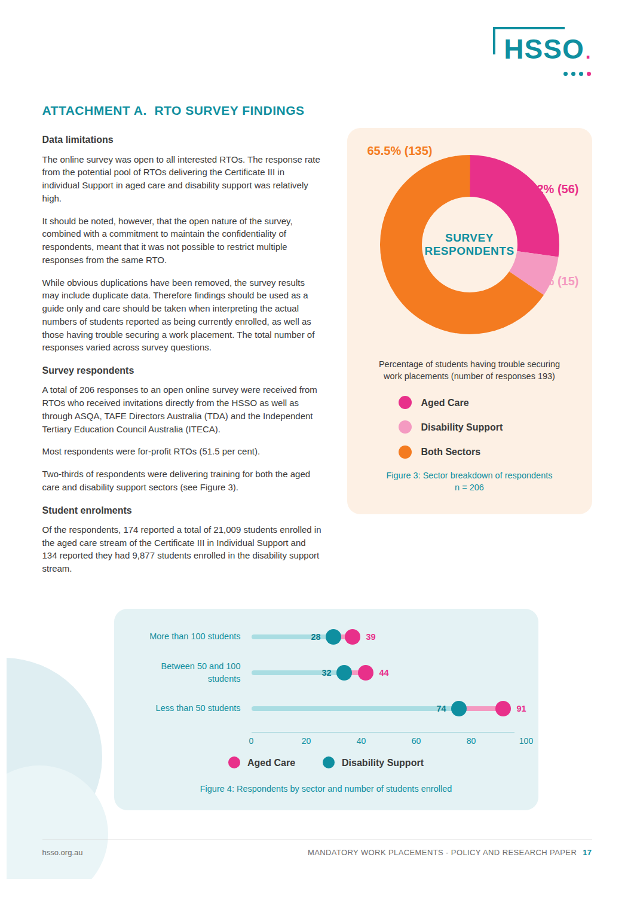HSSO.
Attachment A. RTO Survey Findings
Data limitations
The online survey was open to all interested RTOs. The response rate from the potential pool of RTOs delivering the Certificate III in individual Support in aged care and disability support was relatively high.
It should be noted, however, that the open nature of the survey, combined with a commitment to maintain the confidentiality of respondents, meant that it was not possible to restrict multiple responses from the same RTO.
While obvious duplications have been removed, the survey results may include duplicate data. Therefore findings should be used as a guide only and care should be taken when interpreting the actual numbers of students reported as being currently enrolled, as well as those having trouble securing a work placement. The total number of responses varied across survey questions.
Survey respondents
A total of 206 responses to an open online survey were received from RTOs who received invitations directly from the HSSO as well as through ASQA, TAFE Directors Australia (TDA) and the Independent Tertiary Education Council Australia (ITECA).
Most respondents were for-profit RTOs (51.5 per cent).
Two-thirds of respondents were delivering training for both the aged care and disability support sectors (see Figure 3).
Student enrolments
Of the respondents, 174 reported a total of 21,009 students enrolled in the aged care stream of the Certificate III in Individual Support and 134 reported they had 9,877 students enrolled in the disability support stream.
65.5% (135) 27.2% (56) 7.3% (15)
SURVEY
RESPONDENTS
Percentage of students having trouble securing
work placements (number of responses 193)
Aged Care
Disability Support
Both Sectors
Figure 3: Sector breakdown of respondents
n = 206
More than 100 students
28
39
Between 50 and 100 students
32
44
Less than 50 students
74
91
0 20 40 60 80 100
Aged Care
Disability Support
Figure 4: Respondents by sector and number of students enrolled
hsso.org.au
MANDATORY WORK PLACEMENTS - POLICY AND RESEARCH PAPER 17